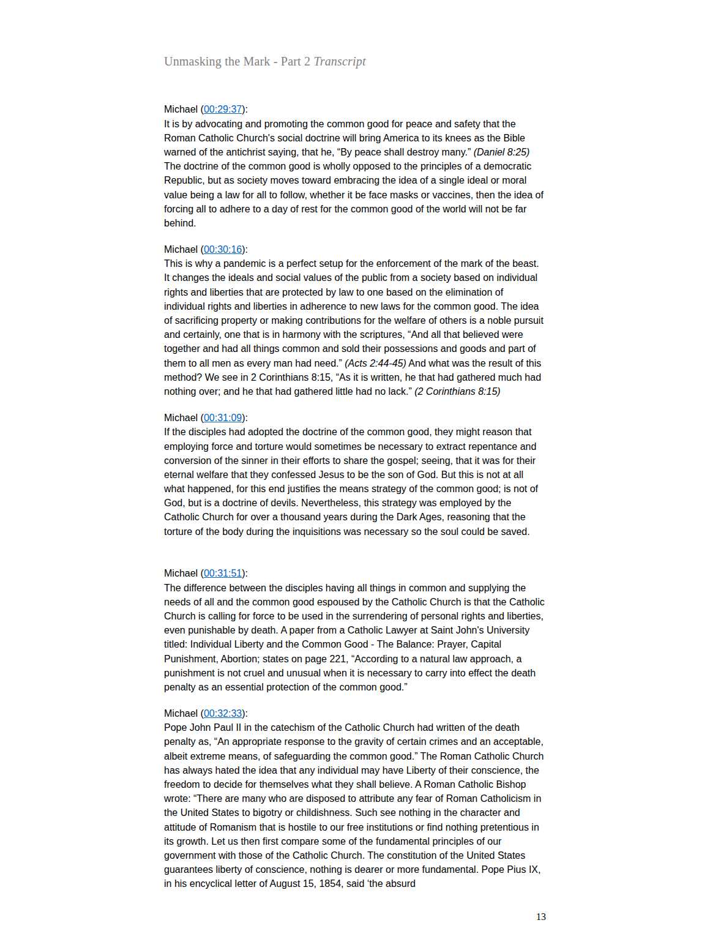Unmasking the Mark - Part 2 Transcript
Michael (00:29:37):
It is by advocating and promoting the common good for peace and safety that the Roman Catholic Church's social doctrine will bring America to its knees as the Bible warned of the antichrist saying, that he, “By peace shall destroy many.” (Daniel 8:25) The doctrine of the common good is wholly opposed to the principles of a democratic Republic, but as society moves toward embracing the idea of a single ideal or moral value being a law for all to follow, whether it be face masks or vaccines, then the idea of forcing all to adhere to a day of rest for the common good of the world will not be far behind.
Michael (00:30:16):
This is why a pandemic is a perfect setup for the enforcement of the mark of the beast. It changes the ideals and social values of the public from a society based on individual rights and liberties that are protected by law to one based on the elimination of individual rights and liberties in adherence to new laws for the common good. The idea of sacrificing property or making contributions for the welfare of others is a noble pursuit and certainly, one that is in harmony with the scriptures, “And all that believed were together and had all things common and sold their possessions and goods and part of them to all men as every man had need.” (Acts 2:44-45) And what was the result of this method? We see in 2 Corinthians 8:15, “As it is written, he that had gathered much had nothing over; and he that had gathered little had no lack.” (2 Corinthians 8:15)
Michael (00:31:09):
If the disciples had adopted the doctrine of the common good, they might reason that employing force and torture would sometimes be necessary to extract repentance and conversion of the sinner in their efforts to share the gospel; seeing, that it was for their eternal welfare that they confessed Jesus to be the son of God. But this is not at all what happened, for this end justifies the means strategy of the common good; is not of God, but is a doctrine of devils. Nevertheless, this strategy was employed by the Catholic Church for over a thousand years during the Dark Ages, reasoning that the torture of the body during the inquisitions was necessary so the soul could be saved.
Michael (00:31:51):
The difference between the disciples having all things in common and supplying the needs of all and the common good espoused by the Catholic Church is that the Catholic Church is calling for force to be used in the surrendering of personal rights and liberties, even punishable by death. A paper from a Catholic Lawyer at Saint John's University titled: Individual Liberty and the Common Good - The Balance: Prayer, Capital Punishment, Abortion; states on page 221, “According to a natural law approach, a punishment is not cruel and unusual when it is necessary to carry into effect the death penalty as an essential protection of the common good.”
Michael (00:32:33):
Pope John Paul II in the catechism of the Catholic Church had written of the death penalty as, “An appropriate response to the gravity of certain crimes and an acceptable, albeit extreme means, of safeguarding the common good.” The Roman Catholic Church has always hated the idea that any individual may have Liberty of their conscience, the freedom to decide for themselves what they shall believe. A Roman Catholic Bishop wrote: “There are many who are disposed to attribute any fear of Roman Catholicism in the United States to bigotry or childishness. Such see nothing in the character and attitude of Romanism that is hostile to our free institutions or find nothing pretentious in its growth. Let us then first compare some of the fundamental principles of our government with those of the Catholic Church. The constitution of the United States guarantees liberty of conscience, nothing is dearer or more fundamental. Pope Pius IX, in his encyclical letter of August 15, 1854, said ‘the absurd
13